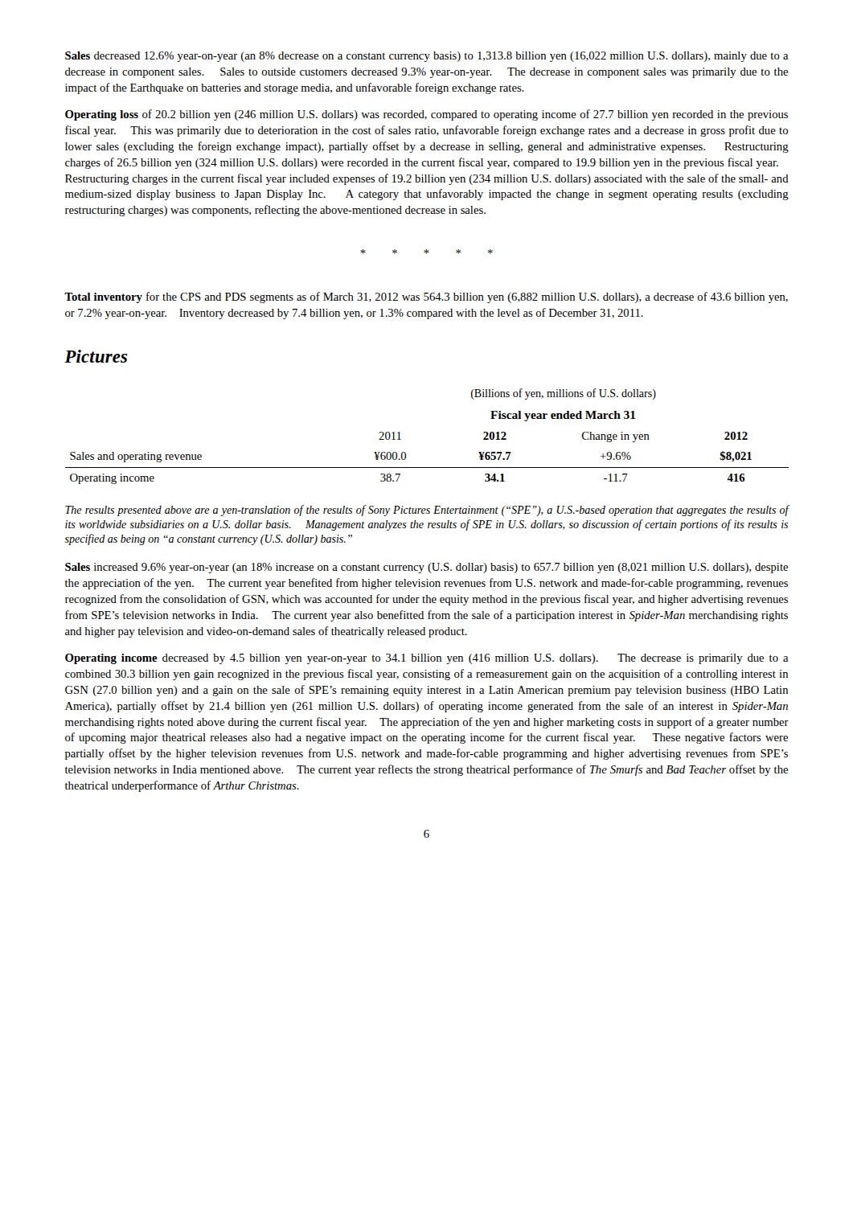Sales decreased 12.6% year-on-year (an 8% decrease on a constant currency basis) to 1,313.8 billion yen (16,022 million U.S. dollars), mainly due to a decrease in component sales. Sales to outside customers decreased 9.3% year-on-year. The decrease in component sales was primarily due to the impact of the Earthquake on batteries and storage media, and unfavorable foreign exchange rates.
Operating loss of 20.2 billion yen (246 million U.S. dollars) was recorded, compared to operating income of 27.7 billion yen recorded in the previous fiscal year. This was primarily due to deterioration in the cost of sales ratio, unfavorable foreign exchange rates and a decrease in gross profit due to lower sales (excluding the foreign exchange impact), partially offset by a decrease in selling, general and administrative expenses. Restructuring charges of 26.5 billion yen (324 million U.S. dollars) were recorded in the current fiscal year, compared to 19.9 billion yen in the previous fiscal year. Restructuring charges in the current fiscal year included expenses of 19.2 billion yen (234 million U.S. dollars) associated with the sale of the small- and medium-sized display business to Japan Display Inc. A category that unfavorably impacted the change in segment operating results (excluding restructuring charges) was components, reflecting the above-mentioned decrease in sales.
*****
Total inventory for the CPS and PDS segments as of March 31, 2012 was 564.3 billion yen (6,882 million U.S. dollars), a decrease of 43.6 billion yen, or 7.2% year-on-year. Inventory decreased by 7.4 billion yen, or 1.3% compared with the level as of December 31, 2011.
Pictures
| | (Billions of yen, millions of U.S. dollars) |
| | Fiscal year ended March 31 |
| | 2011 | 2012 | Change in yen | 2012 |
| Sales and operating revenue | ¥600.0 | ¥657.7 | +9.6% | $8,021 |
| Operating income | 38.7 | 34.1 | -11.7 | 416 |
The results presented above are a yen-translation of the results of Sony Pictures Entertainment (“SPE”), a U.S.-based operation that aggregates the results of its worldwide subsidiaries on a U.S. dollar basis. Management analyzes the results of SPE in U.S. dollars, so discussion of certain portions of its results is specified as being on “a constant currency (U.S. dollar) basis.”
Sales increased 9.6% year-on-year (an 18% increase on a constant currency (U.S. dollar) basis) to 657.7 billion yen (8,021 million U.S. dollars), despite the appreciation of the yen. The current year benefited from higher television revenues from U.S. network and made-for-cable programming, revenues recognized from the consolidation of GSN, which was accounted for under the equity method in the previous fiscal year, and higher advertising revenues from SPE’s television networks in India. The current year also benefitted from the sale of a participation interest in Spider-Man merchandising rights and higher pay television and video-on-demand sales of theatrically released product.
Operating income decreased by 4.5 billion yen year-on-year to 34.1 billion yen (416 million U.S. dollars). The decrease is primarily due to a combined 30.3 billion yen gain recognized in the previous fiscal year, consisting of a remeasurement gain on the acquisition of a controlling interest in GSN (27.0 billion yen) and a gain on the sale of SPE’s remaining equity interest in a Latin American premium pay television business (HBO Latin America), partially offset by 21.4 billion yen (261 million U.S. dollars) of operating income generated from the sale of an interest in Spider-Man merchandising rights noted above during the current fiscal year. The appreciation of the yen and higher marketing costs in support of a greater number of upcoming major theatrical releases also had a negative impact on the operating income for the current fiscal year. These negative factors were partially offset by the higher television revenues from U.S. network and made-for-cable programming and higher advertising revenues from SPE’s television networks in India mentioned above. The current year reflects the strong theatrical performance of The Smurfs and Bad Teacher offset by the theatrical underperformance of Arthur Christmas.
6